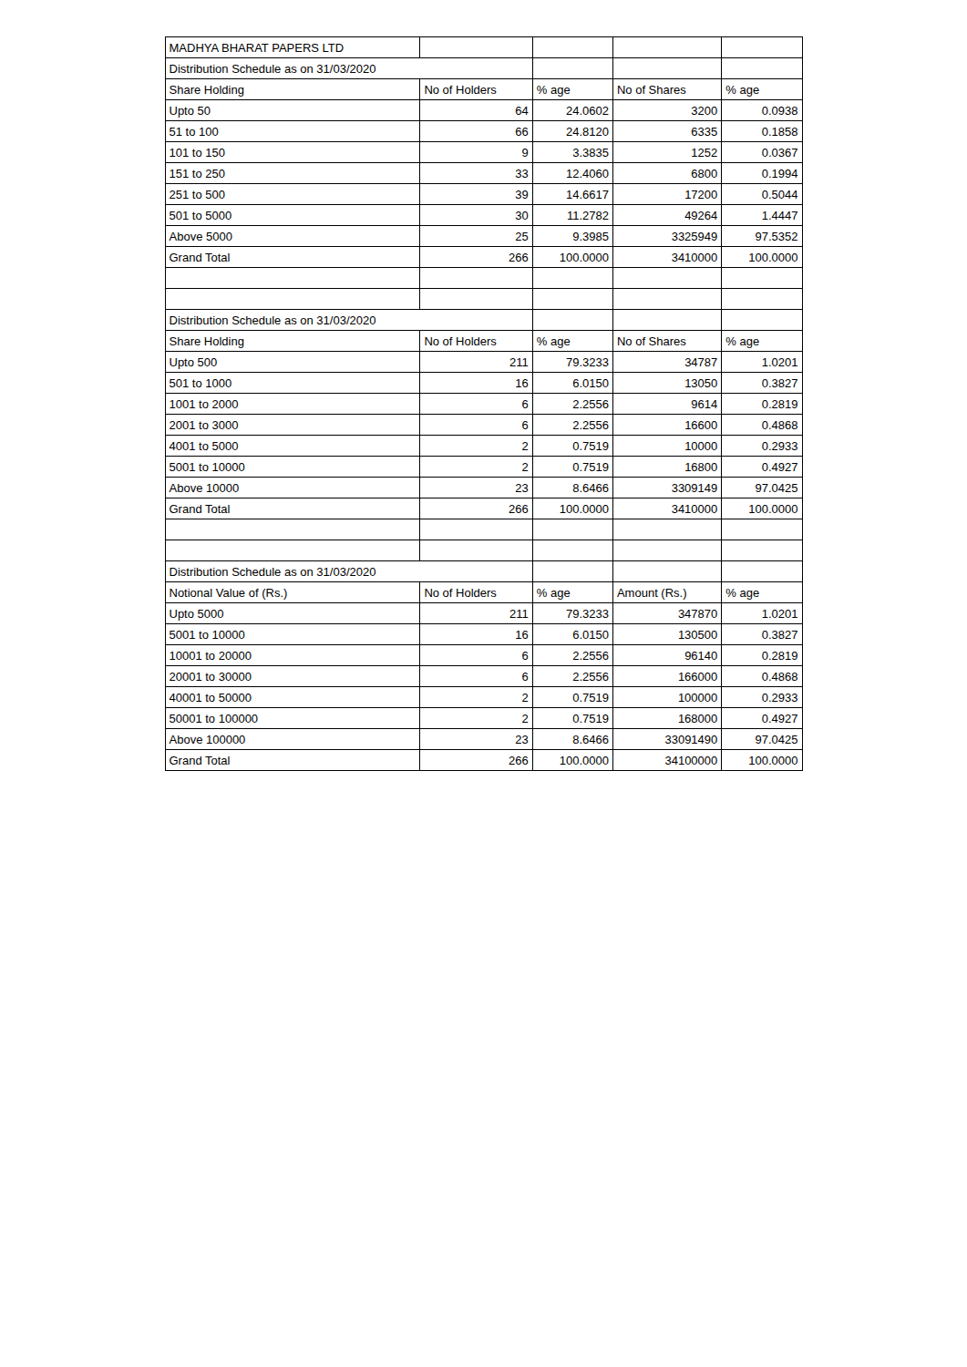| MADHYA BHARAT PAPERS LTD | | | | |
| Distribution Schedule as on 31/03/2020 | | | |
| Share Holding | No of Holders | % age | No of Shares | % age |
| Upto 50 | 64 | 24.0602 | 3200 | 0.0938 |
| 51 to 100 | 66 | 24.8120 | 6335 | 0.1858 |
| 101 to 150 | 9 | 3.3835 | 1252 | 0.0367 |
| 151 to 250 | 33 | 12.4060 | 6800 | 0.1994 |
| 251 to 500 | 39 | 14.6617 | 17200 | 0.5044 |
| 501 to 5000 | 30 | 11.2782 | 49264 | 1.4447 |
| Above 5000 | 25 | 9.3985 | 3325949 | 97.5352 |
| Grand Total | 266 | 100.0000 | 3410000 | 100.0000 |
| Distribution Schedule as on 31/03/2020 | | | |
| Share Holding | No of Holders | % age | No of Shares | % age |
| Upto 500 | 211 | 79.3233 | 34787 | 1.0201 |
| 501 to 1000 | 16 | 6.0150 | 13050 | 0.3827 |
| 1001 to 2000 | 6 | 2.2556 | 9614 | 0.2819 |
| 2001 to 3000 | 6 | 2.2556 | 16600 | 0.4868 |
| 4001 to 5000 | 2 | 0.7519 | 10000 | 0.2933 |
| 5001 to 10000 | 2 | 0.7519 | 16800 | 0.4927 |
| Above 10000 | 23 | 8.6466 | 3309149 | 97.0425 |
| Grand Total | 266 | 100.0000 | 3410000 | 100.0000 |
| Distribution Schedule as on 31/03/2020 | | | |
| Notional Value of (Rs.) | No of Holders | % age | Amount (Rs.) | % age |
| Upto 5000 | 211 | 79.3233 | 347870 | 1.0201 |
| 5001 to 10000 | 16 | 6.0150 | 130500 | 0.3827 |
| 10001 to 20000 | 6 | 2.2556 | 96140 | 0.2819 |
| 20001 to 30000 | 6 | 2.2556 | 166000 | 0.4868 |
| 40001 to 50000 | 2 | 0.7519 | 100000 | 0.2933 |
| 50001 to 100000 | 2 | 0.7519 | 168000 | 0.4927 |
| Above 100000 | 23 | 8.6466 | 33091490 | 97.0425 |
| Grand Total | 266 | 100.0000 | 34100000 | 100.0000 |